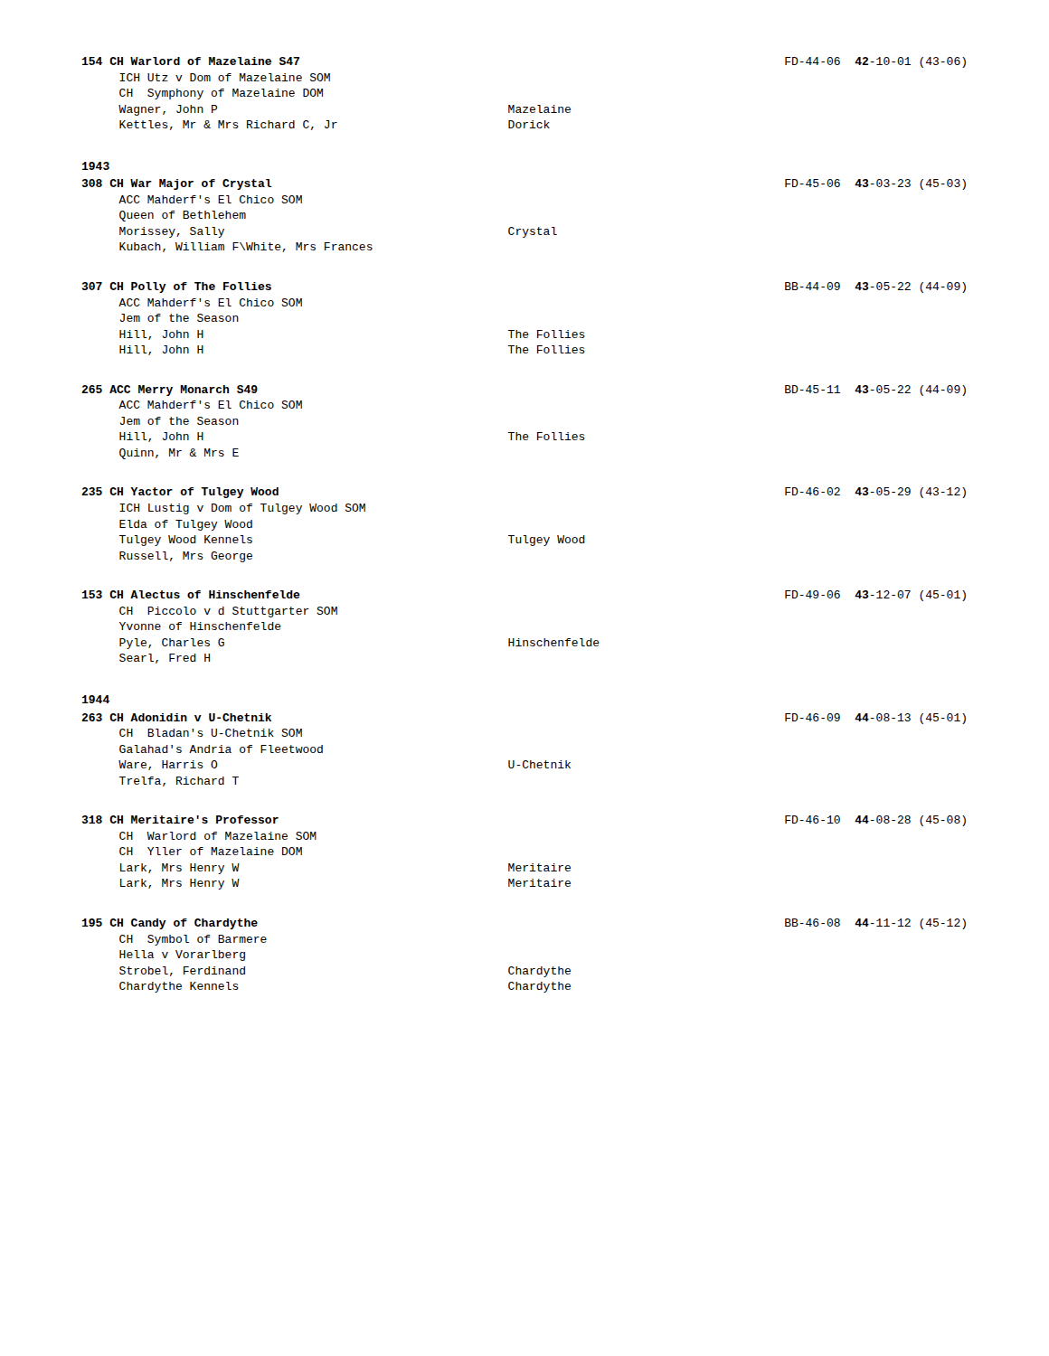154 CH Warlord of Mazelaine S47 FD-44-06 42-10-01 (43-06)
ICH Utz v Dom of Mazelaine SOM
CH Symphony of Mazelaine DOM
Wagner, John P Mazelaine
Kettles, Mr & Mrs Richard C, Jr Dorick
1943
308 CH War Major of Crystal FD-45-06 43-03-23 (45-03)
ACC Mahderf's El Chico SOM
Queen of Bethlehem
Morissey, Sally Crystal
Kubach, William F\White, Mrs Frances
307 CH Polly of The Follies BB-44-09 43-05-22 (44-09)
ACC Mahderf's El Chico SOM
Jem of the Season
Hill, John H The Follies
Hill, John H The Follies
265 ACC Merry Monarch S49 BD-45-11 43-05-22 (44-09)
ACC Mahderf's El Chico SOM
Jem of the Season
Hill, John H The Follies
Quinn, Mr & Mrs E
235 CH Yactor of Tulgey Wood FD-46-02 43-05-29 (43-12)
ICH Lustig v Dom of Tulgey Wood SOM
Elda of Tulgey Wood
Tulgey Wood Kennels Tulgey Wood
Russell, Mrs George
153 CH Alectus of Hinschenfelde FD-49-06 43-12-07 (45-01)
CH Piccolo v d Stuttgarter SOM
Yvonne of Hinschenfelde
Pyle, Charles G Hinschenfelde
Searl, Fred H
1944
263 CH Adonidin v U-Chetnik FD-46-09 44-08-13 (45-01)
CH Bladan's U-Chetnik SOM
Galahad's Andria of Fleetwood
Ware, Harris O U-Chetnik
Trelfa, Richard T
318 CH Meritaire's Professor FD-46-10 44-08-28 (45-08)
CH Warlord of Mazelaine SOM
CH Yller of Mazelaine DOM
Lark, Mrs Henry W Meritaire
Lark, Mrs Henry W Meritaire
195 CH Candy of Chardythe BB-46-08 44-11-12 (45-12)
CH Symbol of Barmere
Hella v Vorarlberg
Strobel, Ferdinand Chardythe
Chardythe Kennels Chardythe